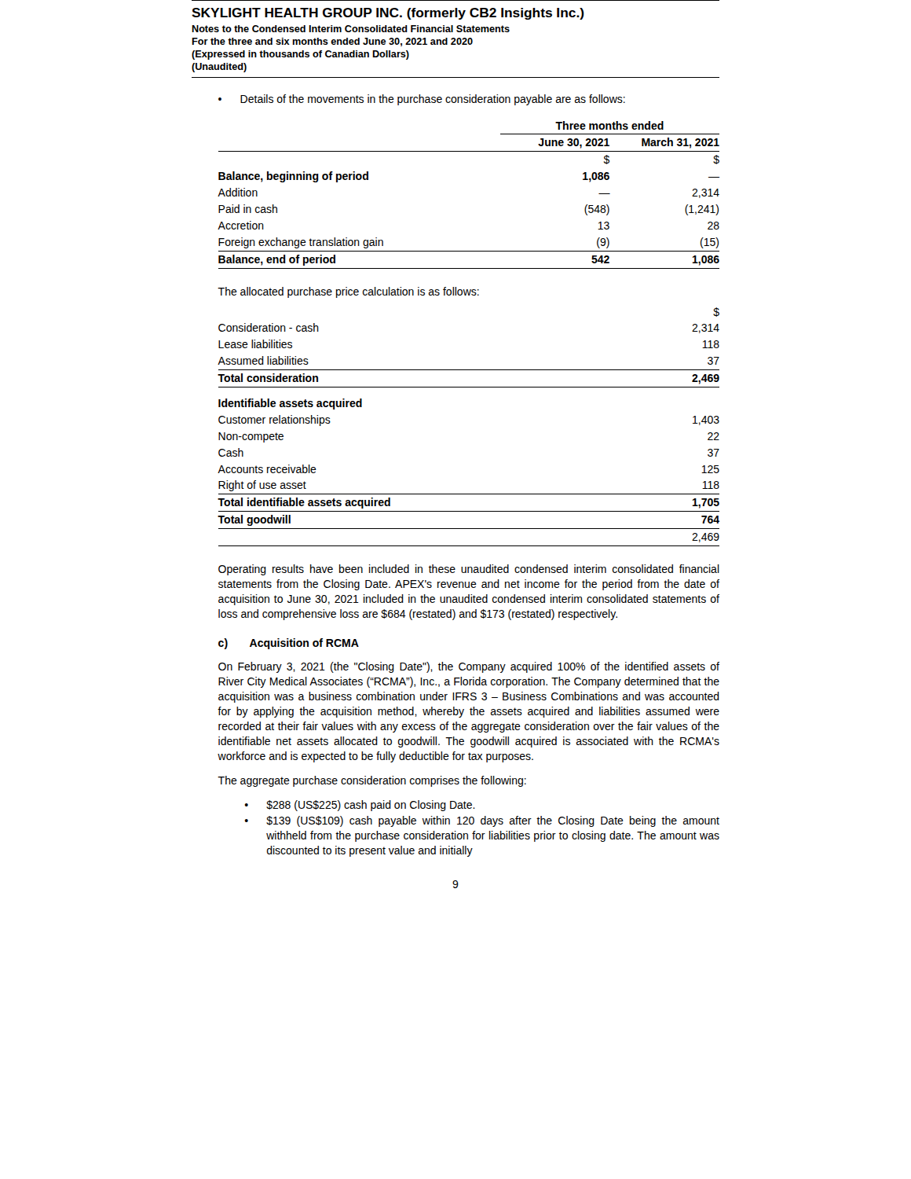SKYLIGHT HEALTH GROUP INC. (formerly CB2 Insights Inc.)
Notes to the Condensed Interim Consolidated Financial Statements
For the three and six months ended June 30, 2021 and 2020
(Expressed in thousands of Canadian Dollars)
(Unaudited)
•
Details of the movements in the purchase consideration payable are as follows:
| | Three months ended |
| | June 30, 2021 | March 31, 2021 |
| | $ | $ |
| Balance, beginning of period | 1,086 | — |
| Addition | — | 2,314 |
| Paid in cash | (548) | (1,241) |
| Accretion | 13 | 28 |
| Foreign exchange translation gain | (9) | (15) |
| Balance, end of period | 542 | 1,086 |
The allocated purchase price calculation is as follows:
| | $ |
| Consideration - cash | 2,314 |
| Lease liabilities | 118 |
| Assumed liabilities | 37 |
| Total consideration | 2,469 |
| Identifiable assets acquired | |
| Customer relationships | 1,403 |
| Non-compete | 22 |
| Cash | 37 |
| Accounts receivable | 125 |
| Right of use asset | 118 |
| Total identifiable assets acquired | 1,705 |
| Total goodwill | 764 |
| | 2,469 |
Operating results have been included in these unaudited condensed interim consolidated financial statements from the Closing Date. APEX's revenue and net income for the period from the date of acquisition to June 30, 2021 included in the unaudited condensed interim consolidated statements of loss and comprehensive loss are $684 (restated) and $173 (restated) respectively.
c)
Acquisition of RCMA
On February 3, 2021 (the "Closing Date"), the Company acquired 100% of the identified assets of River City Medical Associates (“RCMA”), Inc., a Florida corporation. The Company determined that the acquisition was a business combination under IFRS 3 – Business Combinations and was accounted for by applying the acquisition method, whereby the assets acquired and liabilities assumed were recorded at their fair values with any excess of the aggregate consideration over the fair values of the identifiable net assets allocated to goodwill. The goodwill acquired is associated with the RCMA's workforce and is expected to be fully deductible for tax purposes.
The aggregate purchase consideration comprises the following:
•
$288 (US$225) cash paid on Closing Date.
•
$139 (US$109) cash payable within 120 days after the Closing Date being the amount withheld from the purchase consideration for liabilities prior to closing date. The amount was discounted to its present value and initially
9